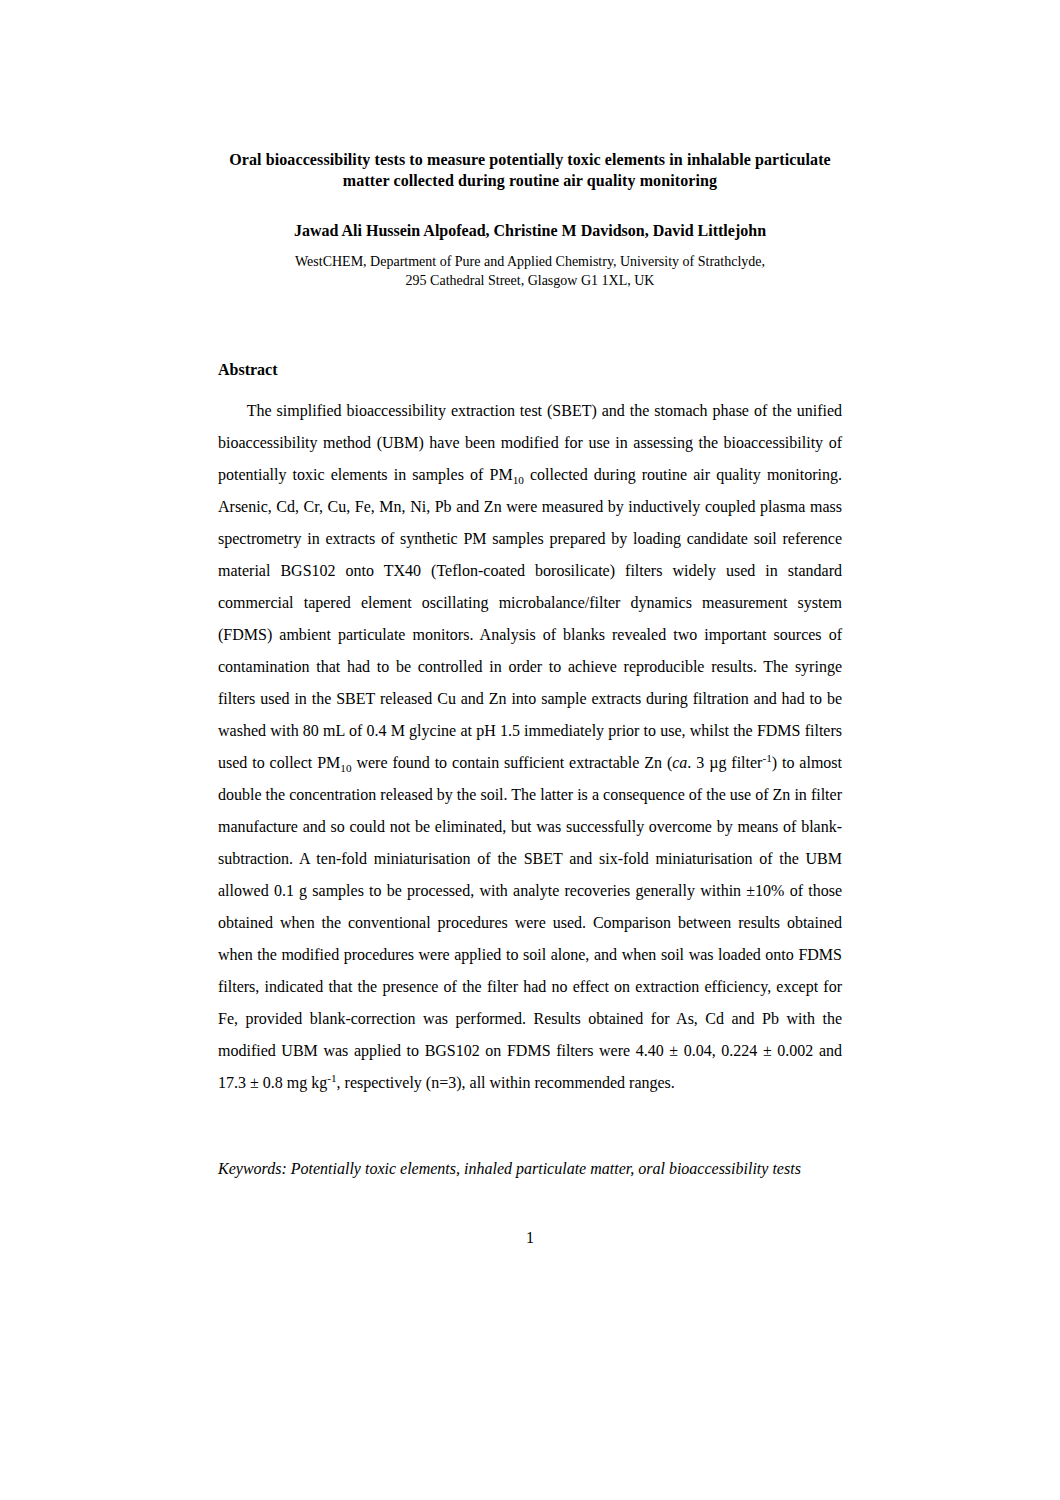Oral bioaccessibility tests to measure potentially toxic elements in inhalable particulate matter collected during routine air quality monitoring
Jawad Ali Hussein Alpofead, Christine M Davidson, David Littlejohn
WestCHEM, Department of Pure and Applied Chemistry, University of Strathclyde,
295 Cathedral Street, Glasgow G1 1XL, UK
Abstract
The simplified bioaccessibility extraction test (SBET) and the stomach phase of the unified bioaccessibility method (UBM) have been modified for use in assessing the bioaccessibility of potentially toxic elements in samples of PM10 collected during routine air quality monitoring. Arsenic, Cd, Cr, Cu, Fe, Mn, Ni, Pb and Zn were measured by inductively coupled plasma mass spectrometry in extracts of synthetic PM samples prepared by loading candidate soil reference material BGS102 onto TX40 (Teflon-coated borosilicate) filters widely used in standard commercial tapered element oscillating microbalance/filter dynamics measurement system (FDMS) ambient particulate monitors. Analysis of blanks revealed two important sources of contamination that had to be controlled in order to achieve reproducible results. The syringe filters used in the SBET released Cu and Zn into sample extracts during filtration and had to be washed with 80 mL of 0.4 M glycine at pH 1.5 immediately prior to use, whilst the FDMS filters used to collect PM10 were found to contain sufficient extractable Zn (ca. 3 µg filter-1) to almost double the concentration released by the soil. The latter is a consequence of the use of Zn in filter manufacture and so could not be eliminated, but was successfully overcome by means of blank-subtraction. A ten-fold miniaturisation of the SBET and six-fold miniaturisation of the UBM allowed 0.1 g samples to be processed, with analyte recoveries generally within ±10% of those obtained when the conventional procedures were used. Comparison between results obtained when the modified procedures were applied to soil alone, and when soil was loaded onto FDMS filters, indicated that the presence of the filter had no effect on extraction efficiency, except for Fe, provided blank-correction was performed. Results obtained for As, Cd and Pb with the modified UBM was applied to BGS102 on FDMS filters were 4.40 ± 0.04, 0.224 ± 0.002 and 17.3 ± 0.8 mg kg-1, respectively (n=3), all within recommended ranges.
Keywords: Potentially toxic elements, inhaled particulate matter, oral bioaccessibility tests
1